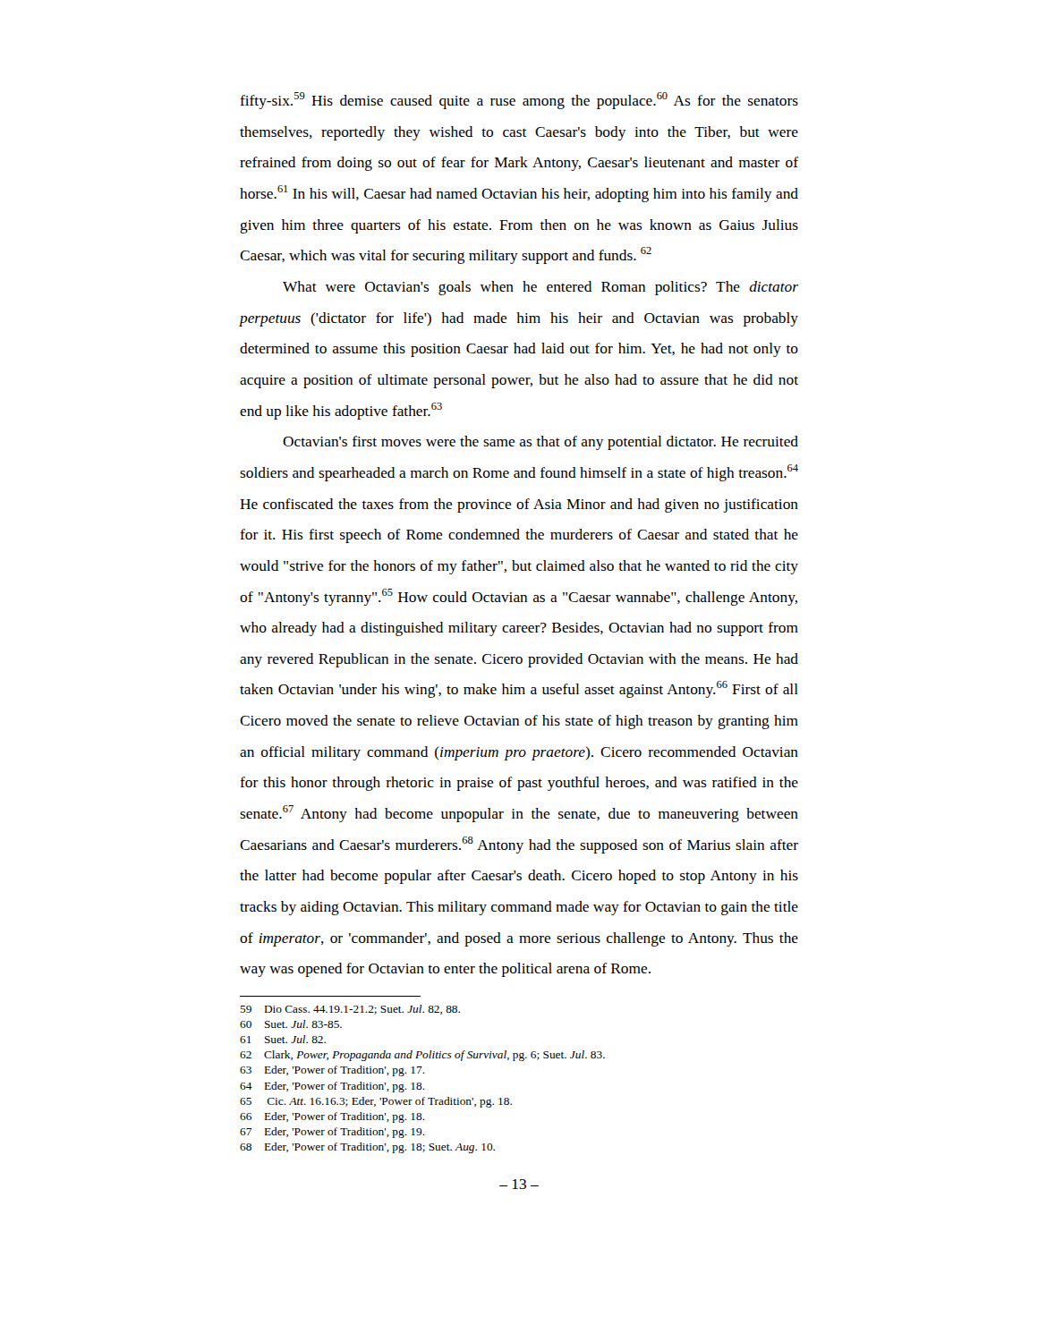fifty-six.59 His demise caused quite a ruse among the populace.60 As for the senators themselves, reportedly they wished to cast Caesar's body into the Tiber, but were refrained from doing so out of fear for Mark Antony, Caesar's lieutenant and master of horse.61 In his will, Caesar had named Octavian his heir, adopting him into his family and given him three quarters of his estate. From then on he was known as Gaius Julius Caesar, which was vital for securing military support and funds. 62
What were Octavian's goals when he entered Roman politics? The dictator perpetuus ('dictator for life') had made him his heir and Octavian was probably determined to assume this position Caesar had laid out for him. Yet, he had not only to acquire a position of ultimate personal power, but he also had to assure that he did not end up like his adoptive father.63
Octavian's first moves were the same as that of any potential dictator. He recruited soldiers and spearheaded a march on Rome and found himself in a state of high treason.64 He confiscated the taxes from the province of Asia Minor and had given no justification for it. His first speech of Rome condemned the murderers of Caesar and stated that he would "strive for the honors of my father", but claimed also that he wanted to rid the city of "Antony's tyranny".65 How could Octavian as a "Caesar wannabe", challenge Antony, who already had a distinguished military career? Besides, Octavian had no support from any revered Republican in the senate. Cicero provided Octavian with the means. He had taken Octavian 'under his wing', to make him a useful asset against Antony.66 First of all Cicero moved the senate to relieve Octavian of his state of high treason by granting him an official military command (imperium pro praetore). Cicero recommended Octavian for this honor through rhetoric in praise of past youthful heroes, and was ratified in the senate.67 Antony had become unpopular in the senate, due to maneuvering between Caesarians and Caesar's murderers.68 Antony had the supposed son of Marius slain after the latter had become popular after Caesar's death. Cicero hoped to stop Antony in his tracks by aiding Octavian. This military command made way for Octavian to gain the title of imperator, or 'commander', and posed a more serious challenge to Antony. Thus the way was opened for Octavian to enter the political arena of Rome.
59 Dio Cass. 44.19.1-21.2; Suet. Jul. 82, 88.
60 Suet. Jul. 83-85.
61 Suet. Jul. 82.
62 Clark, Power, Propaganda and Politics of Survival, pg. 6; Suet. Jul. 83.
63 Eder, 'Power of Tradition', pg. 17.
64 Eder, 'Power of Tradition', pg. 18.
65 Cic. Att. 16.16.3; Eder, 'Power of Tradition', pg. 18.
66 Eder, 'Power of Tradition', pg. 18.
67 Eder, 'Power of Tradition', pg. 19.
68 Eder, 'Power of Tradition', pg. 18; Suet. Aug. 10.
– 13 –